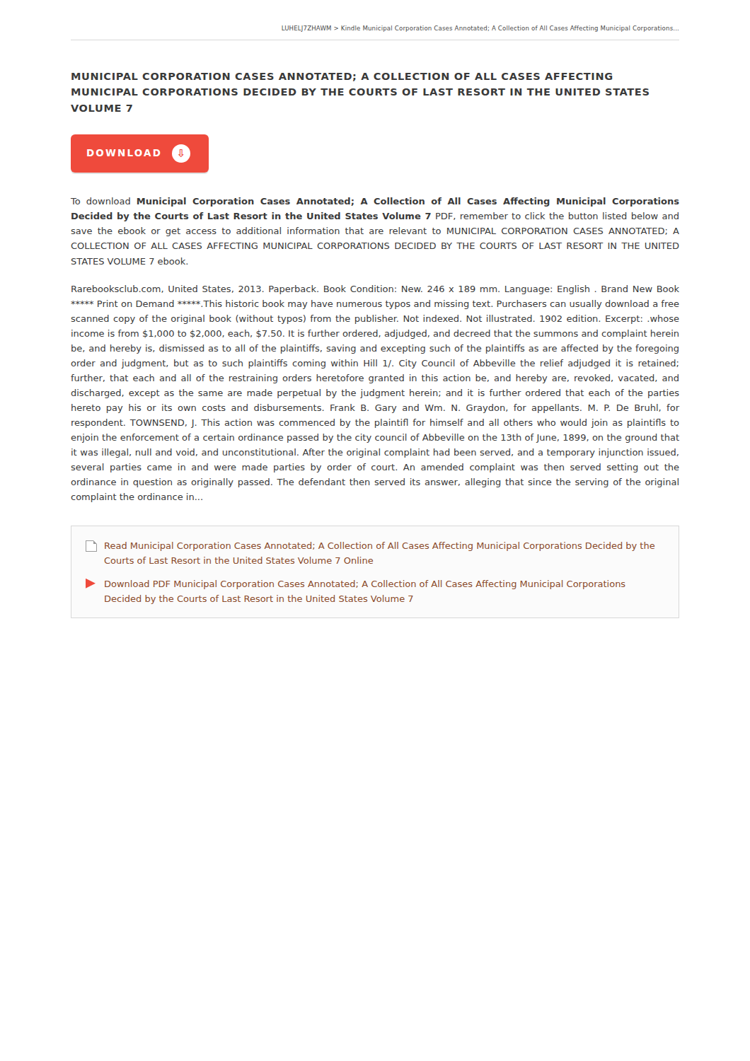LUHELJ7ZHAWM > Kindle Municipal Corporation Cases Annotated; A Collection of All Cases Affecting Municipal Corporations...
Municipal Corporation Cases Annotated; A Collection of All Cases Affecting Municipal Corporations Decided by the Courts of Last Resort in the United States Volume 7
Download ⇩
To download Municipal Corporation Cases Annotated; A Collection of All Cases Affecting Municipal Corporations Decided by the Courts of Last Resort in the United States Volume 7 PDF, remember to click the button listed below and save the ebook or get access to additional information that are relevant to MUNICIPAL CORPORATION CASES ANNOTATED; A COLLECTION OF ALL CASES AFFECTING MUNICIPAL CORPORATIONS DECIDED BY THE COURTS OF LAST RESORT IN THE UNITED STATES VOLUME 7 ebook.
Rarebooksclub.com, United States, 2013. Paperback. Book Condition: New. 246 x 189 mm. Language: English . Brand New Book ***** Print on Demand *****.This historic book may have numerous typos and missing text. Purchasers can usually download a free scanned copy of the original book (without typos) from the publisher. Not indexed. Not illustrated. 1902 edition. Excerpt: .whose income is from $1,000 to $2,000, each, $7.50. It is further ordered, adjudged, and decreed that the summons and complaint herein be, and hereby is, dismissed as to all of the plaintiffs, saving and excepting such of the plaintiffs as are affected by the foregoing order and judgment, but as to such plaintiffs coming within Hill 1/. City Council of Abbeville the relief adjudged it is retained; further, that each and all of the restraining orders heretofore granted in this action be, and hereby are, revoked, vacated, and discharged, except as the same are made perpetual by the judgment herein; and it is further ordered that each of the parties hereto pay his or its own costs and disbursements. Frank B. Gary and Wm. N. Graydon, for appellants. M. P. De Bruhl, for respondent. TOWNSEND, J. This action was commenced by the plaintifl for himself and all others who would join as plaintifls to enjoin the enforcement of a certain ordinance passed by the city council of Abbeville on the 13th of June, 1899, on the ground that it was illegal, null and void, and unconstitutional. After the original complaint had been served, and a temporary injunction issued, several parties came in and were made parties by order of court. An amended complaint was then served setting out the ordinance in question as originally passed. The defendant then served its answer, alleging that since the serving of the original complaint the ordinance in...
Read Municipal Corporation Cases Annotated; A Collection of All Cases Affecting Municipal Corporations Decided by the Courts of Last Resort in the United States Volume 7 Online
Download PDF Municipal Corporation Cases Annotated; A Collection of All Cases Affecting Municipal Corporations Decided by the Courts of Last Resort in the United States Volume 7